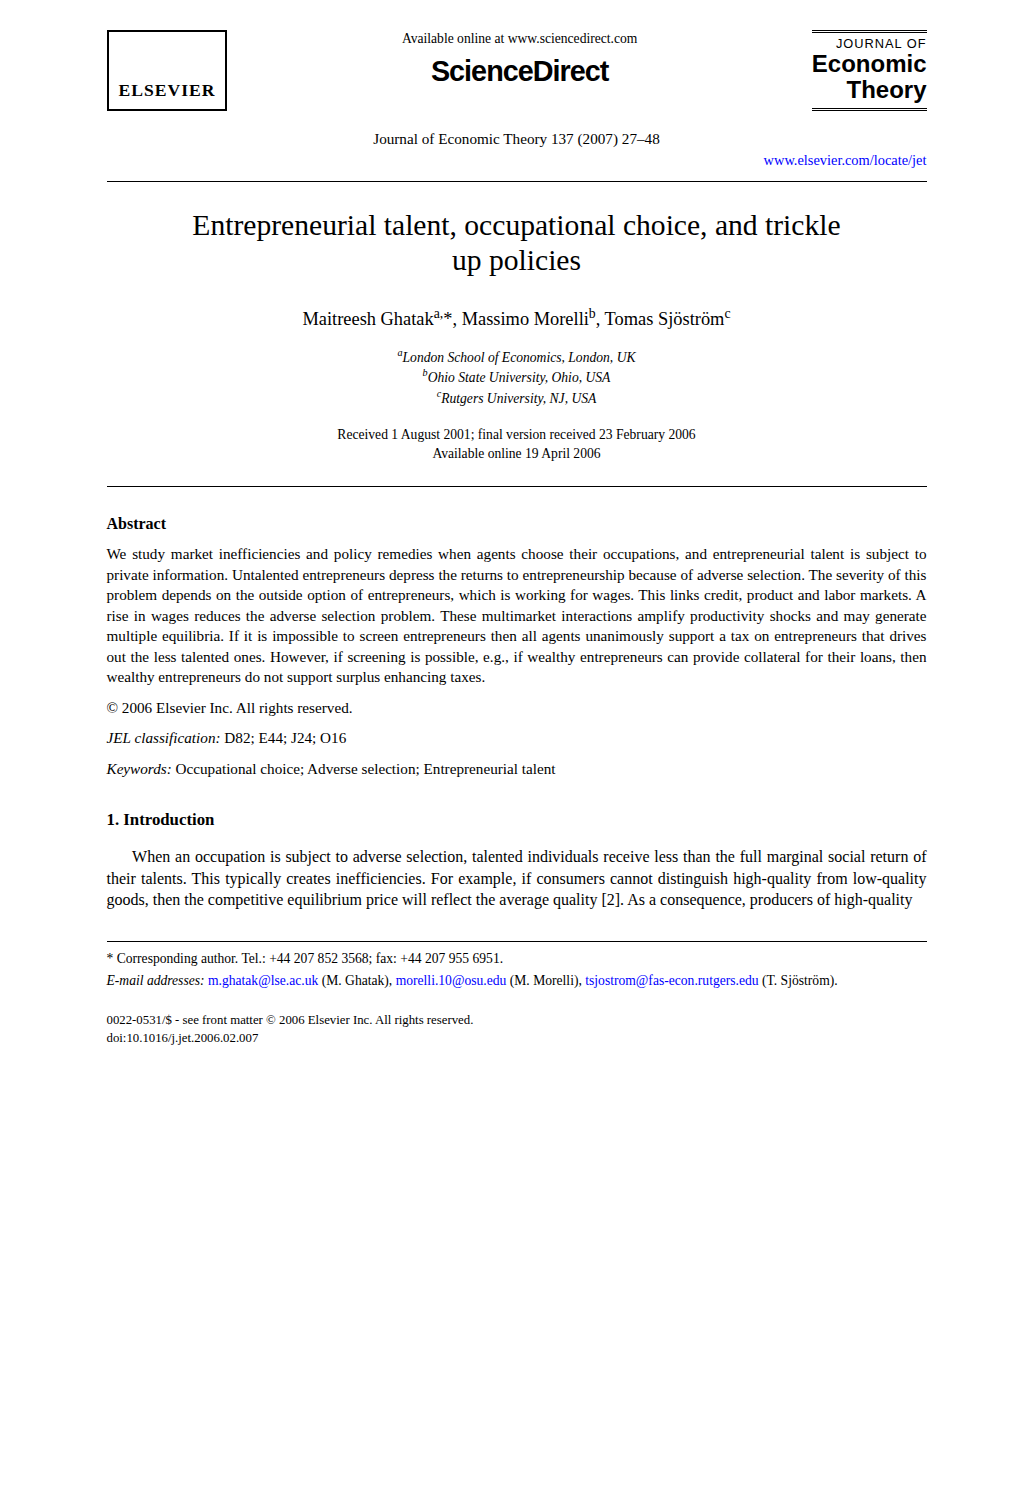ELSEVIER
Available online at www.sciencedirect.com
ScienceDirect
JOURNAL OF
Economic
Theory
Journal of Economic Theory 137 (2007) 27–48
www.elsevier.com/locate/jet
Entrepreneurial talent, occupational choice, and trickle
up policies
Maitreesh Ghataka,*, Massimo Morellib, Tomas Sjöströmc
aLondon School of Economics, London, UK
bOhio State University, Ohio, USA
cRutgers University, NJ, USA
Received 1 August 2001; final version received 23 February 2006
Available online 19 April 2006
Abstract
We study market inefficiencies and policy remedies when agents choose their occupations, and entrepreneurial talent is subject to private information. Untalented entrepreneurs depress the returns to entrepreneurship because of adverse selection. The severity of this problem depends on the outside option of entrepreneurs, which is working for wages. This links credit, product and labor markets. A rise in wages reduces the adverse selection problem. These multimarket interactions amplify productivity shocks and may generate multiple equilibria. If it is impossible to screen entrepreneurs then all agents unanimously support a tax on entrepreneurs that drives out the less talented ones. However, if screening is possible, e.g., if wealthy entrepreneurs can provide collateral for their loans, then wealthy entrepreneurs do not support surplus enhancing taxes.
© 2006 Elsevier Inc. All rights reserved.
JEL classification: D82; E44; J24; O16
Keywords: Occupational choice; Adverse selection; Entrepreneurial talent
1. Introduction
When an occupation is subject to adverse selection, talented individuals receive less than the full marginal social return of their talents. This typically creates inefficiencies. For example, if consumers cannot distinguish high-quality from low-quality goods, then the competitive equilibrium price will reflect the average quality [2]. As a consequence, producers of high-quality
* Corresponding author. Tel.: +44 207 852 3568; fax: +44 207 955 6951.
E-mail addresses: m.ghatak@lse.ac.uk (M. Ghatak), morelli.10@osu.edu (M. Morelli), tsjostrom@fas-econ.rutgers.edu (T. Sjöström).
0022-0531/$ - see front matter © 2006 Elsevier Inc. All rights reserved.
doi:10.1016/j.jet.2006.02.007